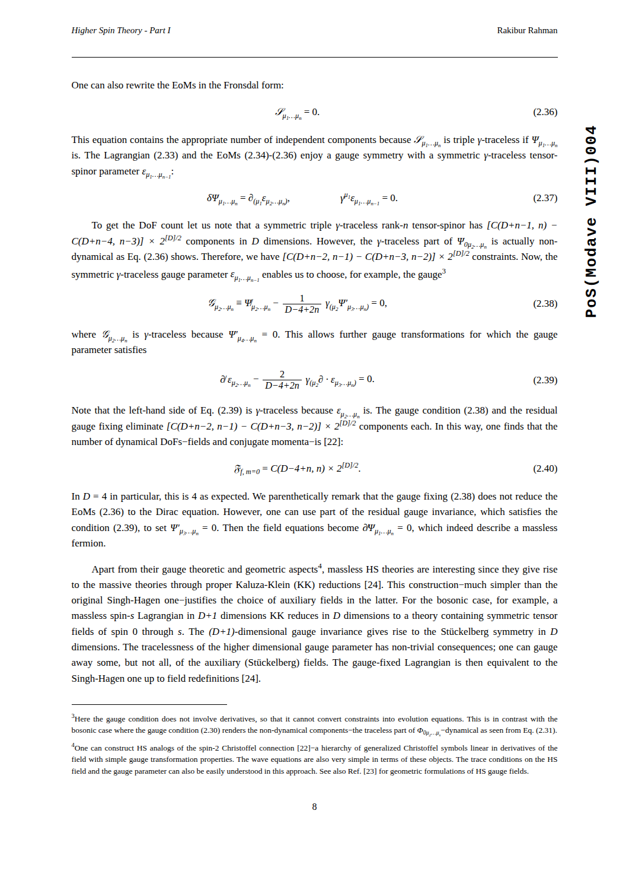Higher Spin Theory - Part I Rakibur Rahman
PoS(Modave VIII)004
One can also rewrite the EoMs in the Fronsdal form:
𝒮μ1…μn = 0.
(2.36)
This equation contains the appropriate number of independent components because 𝒮μ1…μn is triple γ-traceless if Ψμ1…μn is. The Lagrangian (2.33) and the EoMs (2.34)-(2.36) enjoy a gauge symmetry with a symmetric γ-traceless tensor-spinor parameter εμ1…μn−1:
δΨμ1…μn = ∂(μ1εμ2…μn), γμ1εμ1…μn−1 = 0.
(2.37)
To get the DoF count let us note that a symmetric triple γ-traceless rank-n tensor-spinor has [C(D+n−1, n) − C(D+n−4, n−3)] × 2[D]/2 components in D dimensions. However, the γ-traceless part of Ψ0μ2…μn is actually non-dynamical as Eq. (2.36) shows. Therefore, we have [C(D+n−2, n−1) − C(D+n−3, n−2)] × 2[D]/2 constraints. Now, the symmetric γ-traceless gauge parameter εμ1…μn−1 enables us to choose, for example, the gauge3
𝒢μ2…μn ≡ Ψ̸μ2…μn − 1 D−4+2n γ(μ2Ψ′μ3…μn) = 0,
(2.38)
where 𝒢μ2…μn is γ-traceless because Ψ′μ4…μn = 0. This allows further gauge transformations for which the gauge parameter satisfies
∂̸ εμ2…μn − 2 D−4+2n γ(μ2∂ · εμ3…μn) = 0.
(2.39)
Note that the left-hand side of Eq. (2.39) is γ-traceless because εμ2…μn is. The gauge condition (2.38) and the residual gauge fixing eliminate [C(D+n−2, n−1) − C(D+n−3, n−2)] × 2[D]/2 components each. In this way, one finds that the number of dynamical DoFs−fields and conjugate momenta−is [22]:
𝔉f, m=0 = C(D−4+n, n) × 2[D]/2.
(2.40)
In D = 4 in particular, this is 4 as expected. We parenthetically remark that the gauge fixing (2.38) does not reduce the EoMs (2.36) to the Dirac equation. However, one can use part of the residual gauge invariance, which satisfies the condition (2.39), to set Ψ′μ3…μn = 0. Then the field equations become ∂̸Ψμ1…μn = 0, which indeed describe a massless fermion.
Apart from their gauge theoretic and geometric aspects4, massless HS theories are interesting since they give rise to the massive theories through proper Kaluza-Klein (KK) reductions [24]. This construction−much simpler than the original Singh-Hagen one−justifies the choice of auxiliary fields in the latter. For the bosonic case, for example, a massless spin-s Lagrangian in D+1 dimensions KK reduces in D dimensions to a theory containing symmetric tensor fields of spin 0 through s. The (D+1)-dimensional gauge invariance gives rise to the Stückelberg symmetry in D dimensions. The tracelessness of the higher dimensional gauge parameter has non-trivial consequences; one can gauge away some, but not all, of the auxiliary (Stückelberg) fields. The gauge-fixed Lagrangian is then equivalent to the Singh-Hagen one up to field redefinitions [24].
3 Here the gauge condition does not involve derivatives, so that it cannot convert constraints into evolution equations. This is in contrast with the bosonic case where the gauge condition (2.30) renders the non-dynamical components−the traceless part of Φ0μ2…μs−dynamical as seen from Eq. (2.31).
4 One can construct HS analogs of the spin-2 Christoffel connection [22]−a hierarchy of generalized Christoffel symbols linear in derivatives of the field with simple gauge transformation properties. The wave equations are also very simple in terms of these objects. The trace conditions on the HS field and the gauge parameter can also be easily understood in this approach. See also Ref. [23] for geometric formulations of HS gauge fields.
8